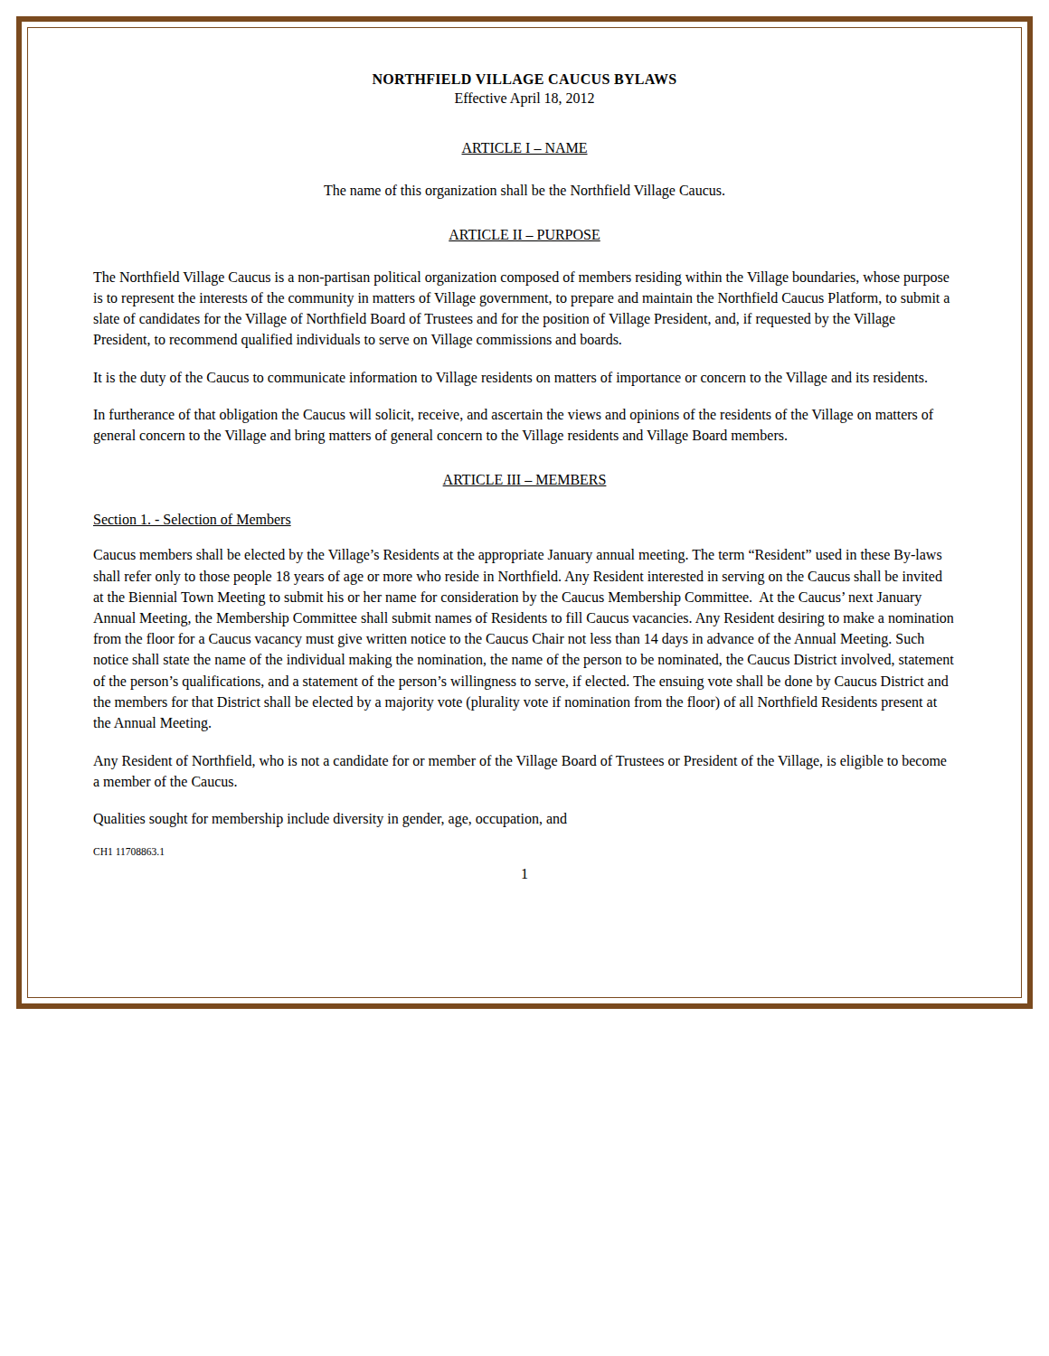NORTHFIELD VILLAGE CAUCUS BYLAWS
Effective April 18, 2012
ARTICLE I – NAME
The name of this organization shall be the Northfield Village Caucus.
ARTICLE II – PURPOSE
The Northfield Village Caucus is a non-partisan political organization composed of members residing within the Village boundaries, whose purpose is to represent the interests of the community in matters of Village government, to prepare and maintain the Northfield Caucus Platform, to submit a slate of candidates for the Village of Northfield Board of Trustees and for the position of Village President, and, if requested by the Village President, to recommend qualified individuals to serve on Village commissions and boards.
It is the duty of the Caucus to communicate information to Village residents on matters of importance or concern to the Village and its residents.
In furtherance of that obligation the Caucus will solicit, receive, and ascertain the views and opinions of the residents of the Village on matters of general concern to the Village and bring matters of general concern to the Village residents and Village Board members.
ARTICLE III – MEMBERS
Section 1. - Selection of Members
Caucus members shall be elected by the Village’s Residents at the appropriate January annual meeting. The term “Resident” used in these By-laws shall refer only to those people 18 years of age or more who reside in Northfield. Any Resident interested in serving on the Caucus shall be invited at the Biennial Town Meeting to submit his or her name for consideration by the Caucus Membership Committee. At the Caucus’ next January Annual Meeting, the Membership Committee shall submit names of Residents to fill Caucus vacancies. Any Resident desiring to make a nomination from the floor for a Caucus vacancy must give written notice to the Caucus Chair not less than 14 days in advance of the Annual Meeting. Such notice shall state the name of the individual making the nomination, the name of the person to be nominated, the Caucus District involved, statement of the person’s qualifications, and a statement of the person’s willingness to serve, if elected. The ensuing vote shall be done by Caucus District and the members for that District shall be elected by a majority vote (plurality vote if nomination from the floor) of all Northfield Residents present at the Annual Meeting.
Any Resident of Northfield, who is not a candidate for or member of the Village Board of Trustees or President of the Village, is eligible to become a member of the Caucus.
Qualities sought for membership include diversity in gender, age, occupation, and
CH1 11708863.1
1